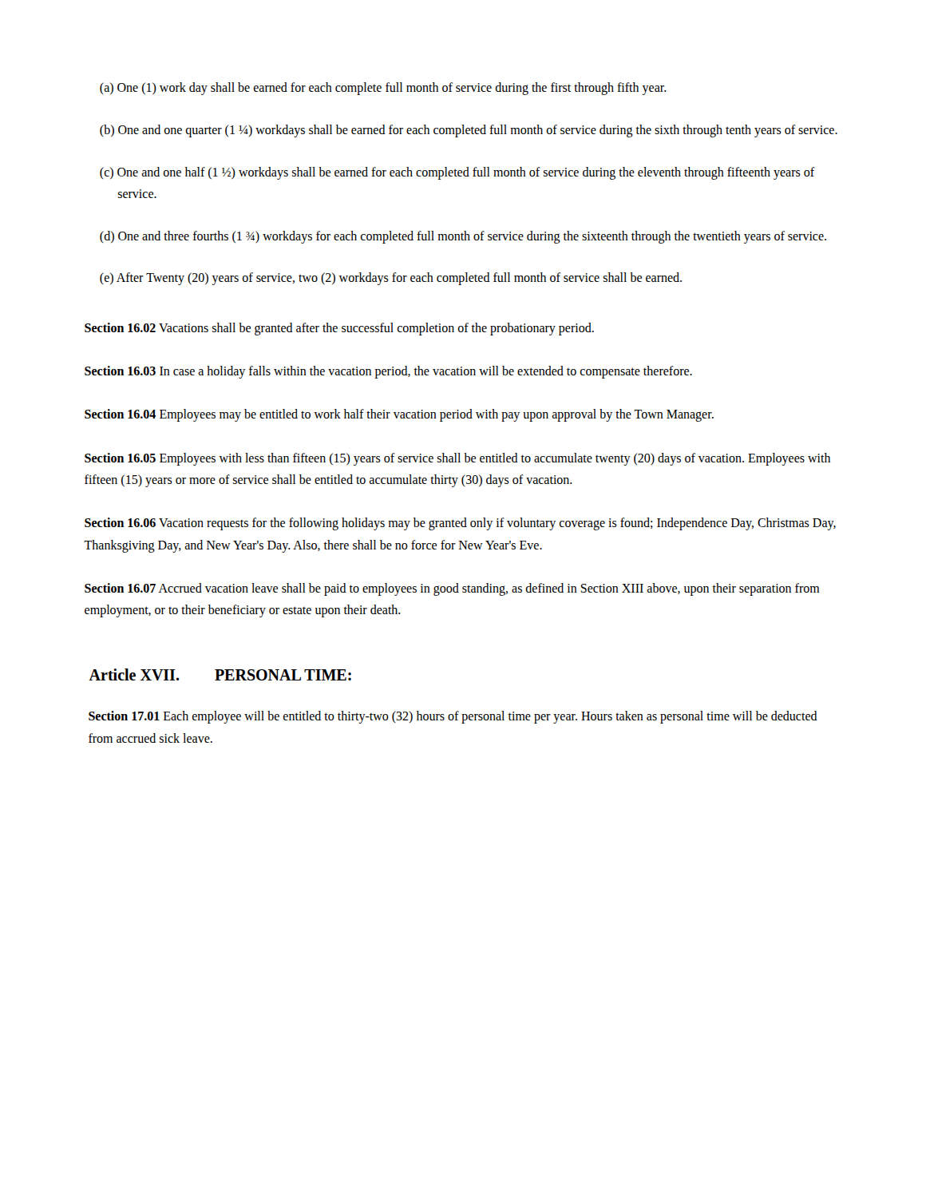(a) One (1) work day shall be earned for each complete full month of service during the first through fifth year.
(b) One and one quarter (1 ¼) workdays shall be earned for each completed full month of service during the sixth through tenth years of service.
(c) One and one half (1 ½) workdays shall be earned for each completed full month of service during the eleventh through fifteenth years of service.
(d) One and three fourths (1 ¾) workdays for each completed full month of service during the sixteenth through the twentieth years of service.
(e) After Twenty (20) years of service, two (2) workdays for each completed full month of service shall be earned.
Section 16.02 Vacations shall be granted after the successful completion of the probationary period.
Section 16.03 In case a holiday falls within the vacation period, the vacation will be extended to compensate therefore.
Section 16.04 Employees may be entitled to work half their vacation period with pay upon approval by the Town Manager.
Section 16.05 Employees with less than fifteen (15) years of service shall be entitled to accumulate twenty (20) days of vacation. Employees with fifteen (15) years or more of service shall be entitled to accumulate thirty (30) days of vacation.
Section 16.06 Vacation requests for the following holidays may be granted only if voluntary coverage is found; Independence Day, Christmas Day, Thanksgiving Day, and New Year's Day. Also, there shall be no force for New Year's Eve.
Section 16.07 Accrued vacation leave shall be paid to employees in good standing, as defined in Section XIII above, upon their separation from employment, or to their beneficiary or estate upon their death.
Article XVII. PERSONAL TIME:
Section 17.01 Each employee will be entitled to thirty-two (32) hours of personal time per year. Hours taken as personal time will be deducted from accrued sick leave.